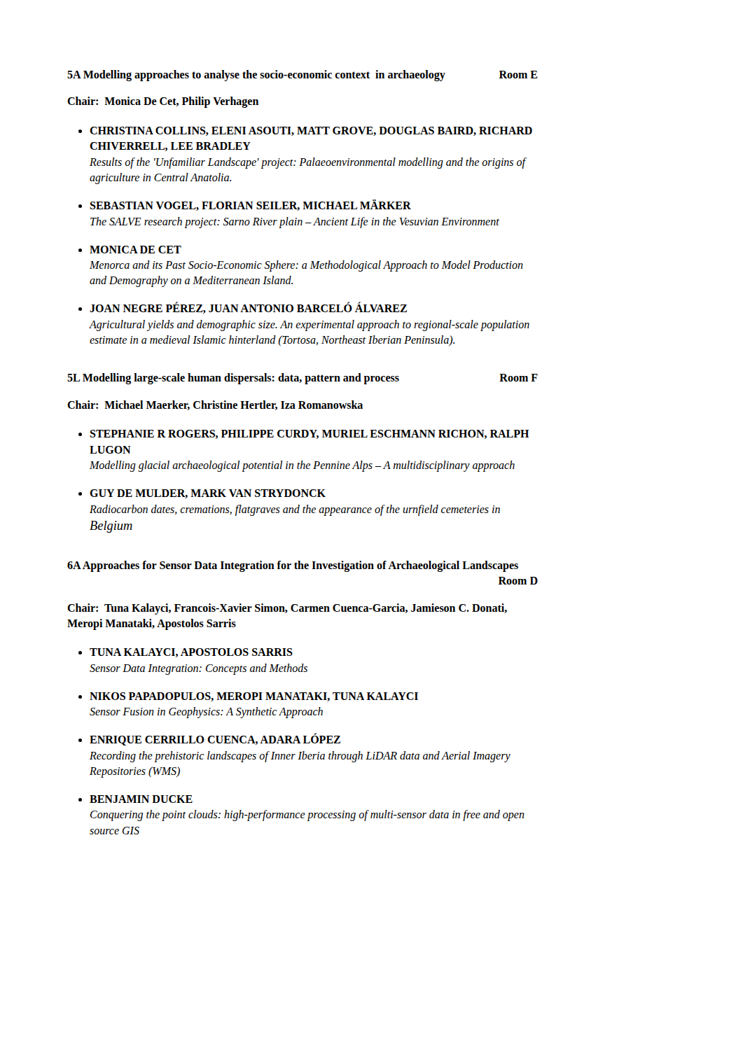5A Modelling approaches to analyse the socio-economic context in archaeology Room E
Chair: Monica De Cet, Philip Verhagen
Christina Collins, Eleni Asouti, Matt Grove, Douglas Baird, Richard Chiverrell, Lee Bradley
Results of the 'Unfamiliar Landscape' project: Palaeoenvironmental modelling and the origins of agriculture in Central Anatolia.
Sebastian Vogel, Florian Seiler, Michael Märker
The SALVE research project: Sarno River plain – Ancient Life in the Vesuvian Environment
Monica De Cet
Menorca and its Past Socio-Economic Sphere: a Methodological Approach to Model Production and Demography on a Mediterranean Island.
Joan Negre Pérez, Juan Antonio Barceló Álvarez
Agricultural yields and demographic size. An experimental approach to regional-scale population estimate in a medieval Islamic hinterland (Tortosa, Northeast Iberian Peninsula).
5L Modelling large-scale human dispersals: data, pattern and process Room F
Chair: Michael Maerker, Christine Hertler, Iza Romanowska
Stephanie R Rogers, Philippe Curdy, Muriel Eschmann Richon, Ralph Lugon
Modelling glacial archaeological potential in the Pennine Alps – A multidisciplinary approach
Guy De Mulder, Mark Van Strydonck
Radiocarbon dates, cremations, flatgraves and the appearance of the urnfield cemeteries in Belgium
6A Approaches for Sensor Data Integration for the Investigation of Archaeological Landscapes Room D
Chair: Tuna Kalayci, Francois-Xavier Simon, Carmen Cuenca-Garcia, Jamieson C. Donati, Meropi Manataki, Apostolos Sarris
Tuna Kalayci, Apostolos Sarris
Sensor Data Integration: Concepts and Methods
Nikos Papadopulos, Meropi Manataki, Tuna Kalayci
Sensor Fusion in Geophysics: A Synthetic Approach
Enrique Cerrillo Cuenca, Adara López
Recording the prehistoric landscapes of Inner Iberia through LiDAR data and Aerial Imagery Repositories (WMS)
Benjamin Ducke
Conquering the point clouds: high-performance processing of multi-sensor data in free and open source GIS